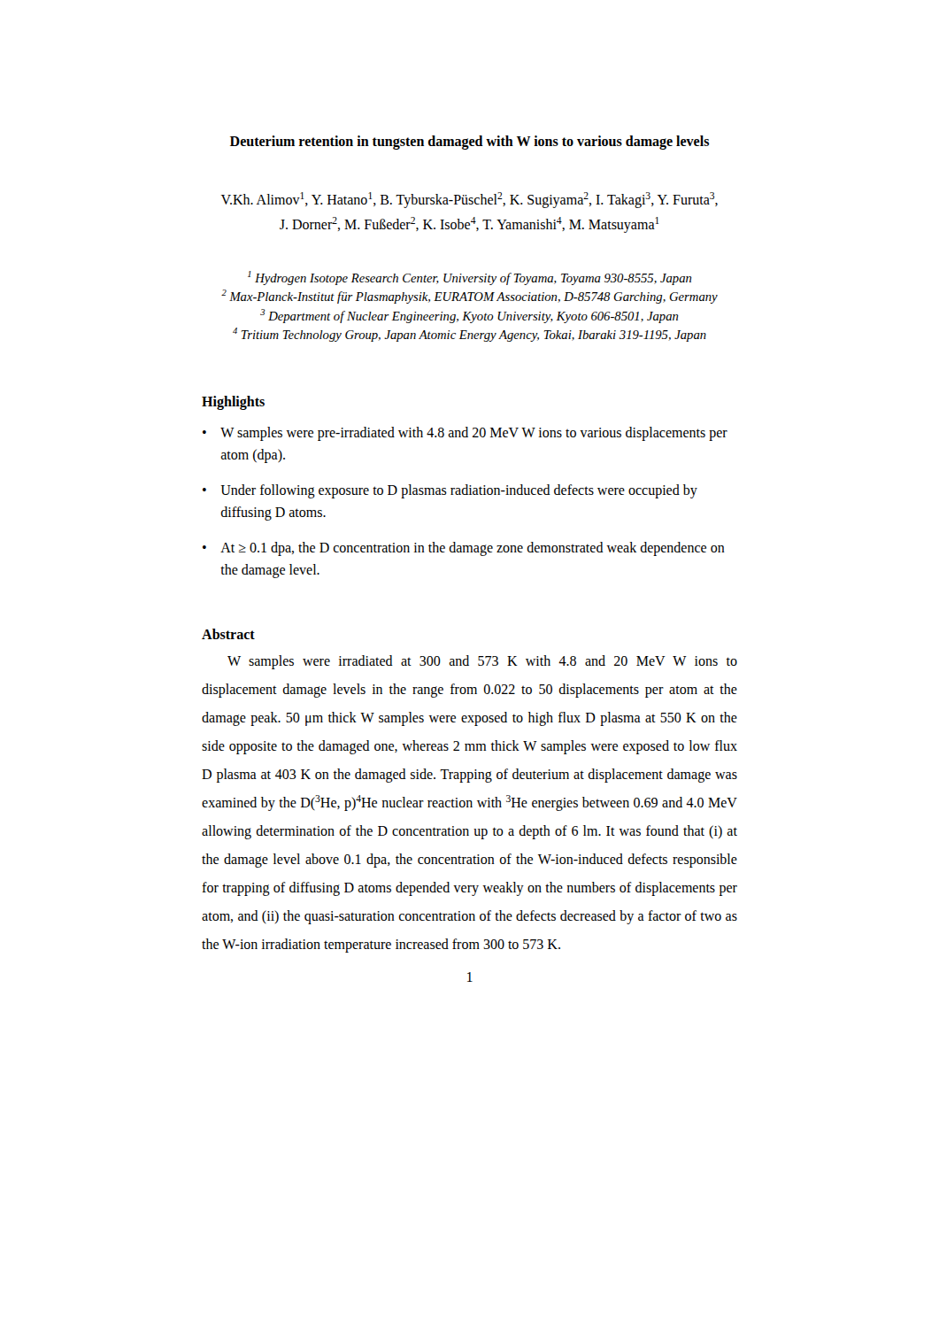Deuterium retention in tungsten damaged with W ions to various damage levels
V.Kh. Alimov1, Y. Hatano1, B. Tyburska-Püschel2, K. Sugiyama2, I. Takagi3, Y. Furuta3, J. Dorner2, M. Fußeder2, K. Isobe4, T. Yamanishi4, M. Matsuyama1
1 Hydrogen Isotope Research Center, University of Toyama, Toyama 930-8555, Japan 2 Max-Planck-Institut für Plasmaphysik, EURATOM Association, D-85748 Garching, Germany 3 Department of Nuclear Engineering, Kyoto University, Kyoto 606-8501, Japan 4 Tritium Technology Group, Japan Atomic Energy Agency, Tokai, Ibaraki 319-1195, Japan
Highlights
W samples were pre-irradiated with 4.8 and 20 MeV W ions to various displacements per atom (dpa).
Under following exposure to D plasmas radiation-induced defects were occupied by diffusing D atoms.
At ≥ 0.1 dpa, the D concentration in the damage zone demonstrated weak dependence on the damage level.
Abstract
W samples were irradiated at 300 and 573 K with 4.8 and 20 MeV W ions to displacement damage levels in the range from 0.022 to 50 displacements per atom at the damage peak. 50 μm thick W samples were exposed to high flux D plasma at 550 K on the side opposite to the damaged one, whereas 2 mm thick W samples were exposed to low flux D plasma at 403 K on the damaged side. Trapping of deuterium at displacement damage was examined by the D(3He, p)4He nuclear reaction with 3He energies between 0.69 and 4.0 MeV allowing determination of the D concentration up to a depth of 6 lm. It was found that (i) at the damage level above 0.1 dpa, the concentration of the W-ion-induced defects responsible for trapping of diffusing D atoms depended very weakly on the numbers of displacements per atom, and (ii) the quasi-saturation concentration of the defects decreased by a factor of two as the W-ion irradiation temperature increased from 300 to 573 K.
1